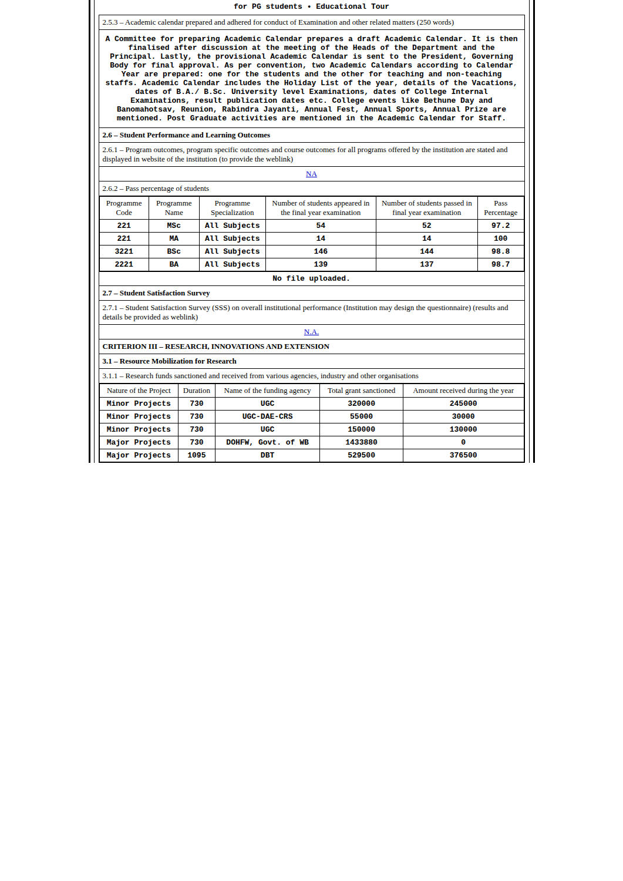for PG students • Educational Tour
2.5.3 – Academic calendar prepared and adhered for conduct of Examination and other related matters (250 words)
A Committee for preparing Academic Calendar prepares a draft Academic Calendar. It is then finalised after discussion at the meeting of the Heads of the Department and the Principal. Lastly, the provisional Academic Calendar is sent to the President, Governing Body for final approval. As per convention, two Academic Calendars according to Calendar Year are prepared: one for the students and the other for teaching and non-teaching staffs. Academic Calendar includes the Holiday List of the year, details of the Vacations, dates of B.A./ B.Sc. University level Examinations, dates of College Internal Examinations, result publication dates etc. College events like Bethune Day and Banomahotsav, Reunion, Rabindra Jayanti, Annual Fest, Annual Sports, Annual Prize are mentioned. Post Graduate activities are mentioned in the Academic Calendar for Staff.
2.6 – Student Performance and Learning Outcomes
2.6.1 – Program outcomes, program specific outcomes and course outcomes for all programs offered by the institution are stated and displayed in website of the institution (to provide the weblink)
NA
2.6.2 – Pass percentage of students
| Programme Code | Programme Name | Programme Specialization | Number of students appeared in the final year examination | Number of students passed in final year examination | Pass Percentage |
| --- | --- | --- | --- | --- | --- |
| 221 | MSc | All Subjects | 54 | 52 | 97.2 |
| 221 | MA | All Subjects | 14 | 14 | 100 |
| 3221 | BSc | All Subjects | 146 | 144 | 98.8 |
| 2221 | BA | All Subjects | 139 | 137 | 98.7 |
No file uploaded.
2.7 – Student Satisfaction Survey
2.7.1 – Student Satisfaction Survey (SSS) on overall institutional performance (Institution may design the questionnaire) (results and details be provided as weblink)
N.A.
CRITERION III – RESEARCH, INNOVATIONS AND EXTENSION
3.1 – Resource Mobilization for Research
3.1.1 – Research funds sanctioned and received from various agencies, industry and other organisations
| Nature of the Project | Duration | Name of the funding agency | Total grant sanctioned | Amount received during the year |
| --- | --- | --- | --- | --- |
| Minor Projects | 730 | UGC | 320000 | 245000 |
| Minor Projects | 730 | UGC-DAE-CRS | 55000 | 30000 |
| Minor Projects | 730 | UGC | 150000 | 130000 |
| Major Projects | 730 | DOHFW, Govt. of WB | 1433880 | 0 |
| Major Projects | 1095 | DBT | 529500 | 376500 |